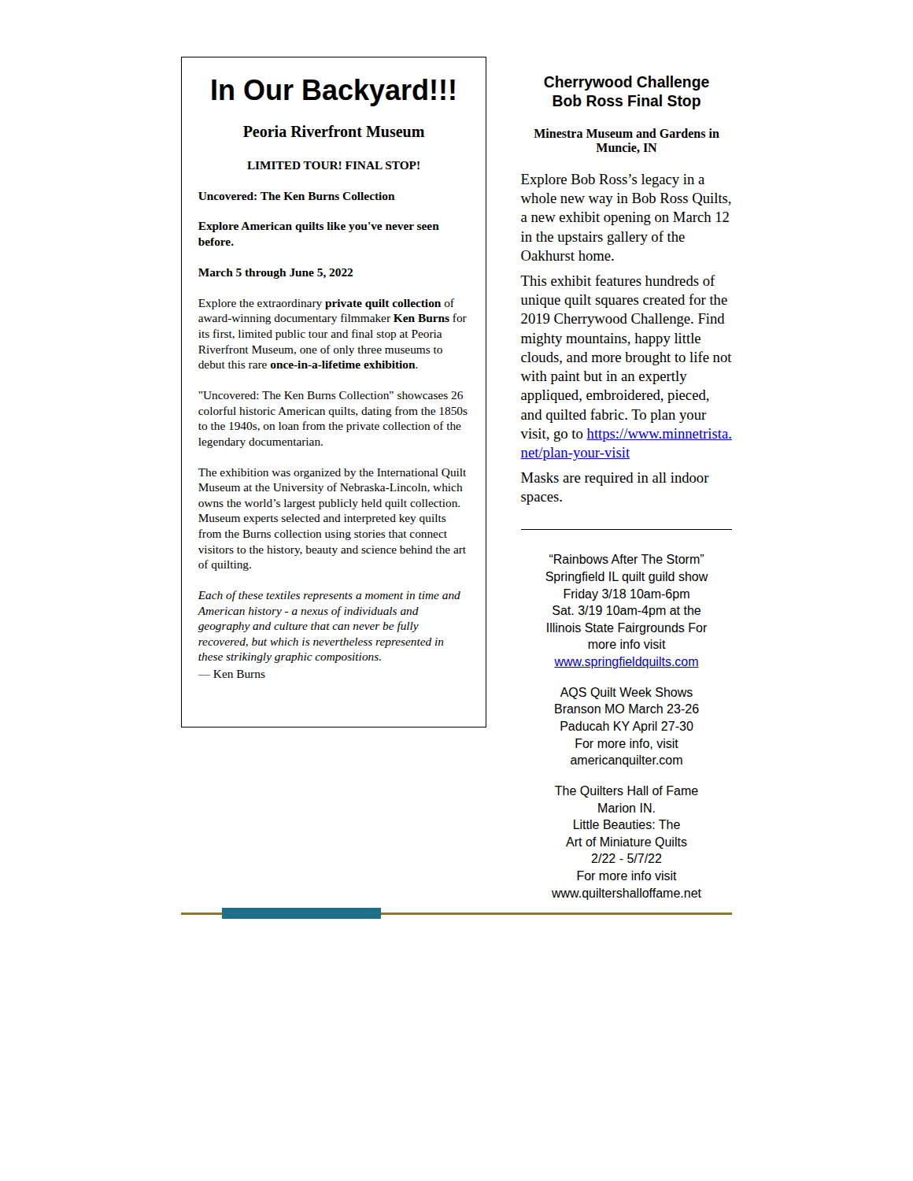In Our Backyard!!!
Peoria Riverfront Museum
LIMITED TOUR! FINAL STOP!
Uncovered: The Ken Burns Collection
Explore American quilts like you've never seen before.
March 5 through June 5, 2022
Explore the extraordinary private quilt collection of award-winning documentary filmmaker Ken Burns for its first, limited public tour and final stop at Peoria Riverfront Museum, one of only three museums to debut this rare once-in-a-lifetime exhibition.
"Uncovered: The Ken Burns Collection" showcases 26 colorful historic American quilts, dating from the 1850s to the 1940s, on loan from the private collection of the legendary documentarian.
The exhibition was organized by the International Quilt Museum at the University of Nebraska-Lincoln, which owns the world’s largest publicly held quilt collection. Museum experts selected and interpreted key quilts from the Burns collection using stories that connect visitors to the history, beauty and science behind the art of quilting.
Each of these textiles represents a moment in time and American history - a nexus of individuals and geography and culture that can never be fully recovered, but which is nevertheless represented in these strikingly graphic compositions.
— Ken Burns
Cherrywood Challenge
Bob Ross Final Stop
Minestra Museum and Gardens in Muncie, IN
Explore Bob Ross’s legacy in a whole new way in Bob Ross Quilts, a new exhibit opening on March 12 in the upstairs gallery of the Oakhurst home.
This exhibit features hundreds of unique quilt squares created for the 2019 Cherrywood Challenge. Find mighty mountains, happy little clouds, and more brought to life not with paint but in an expertly appliqued, embroidered, pieced, and quilted fabric. To plan your visit, go to https://www.minnetrista.net/plan-your-visit
Masks are required in all indoor spaces.
“Rainbows After The Storm”
Springfield IL quilt guild show
Friday 3/18 10am-6pm
Sat. 3/19 10am-4pm at the
Illinois State Fairgrounds For
more info visit
www.springfieldquilts.com
AQS Quilt Week Shows
Branson MO March 23-26
Paducah KY April 27-30
For more info, visit
americanquilter.com
The Quilters Hall of Fame
Marion IN.
Little Beauties: The
Art of Miniature Quilts
2/22 - 5/7/22
For more info visit
www.quiltershalloffame.net